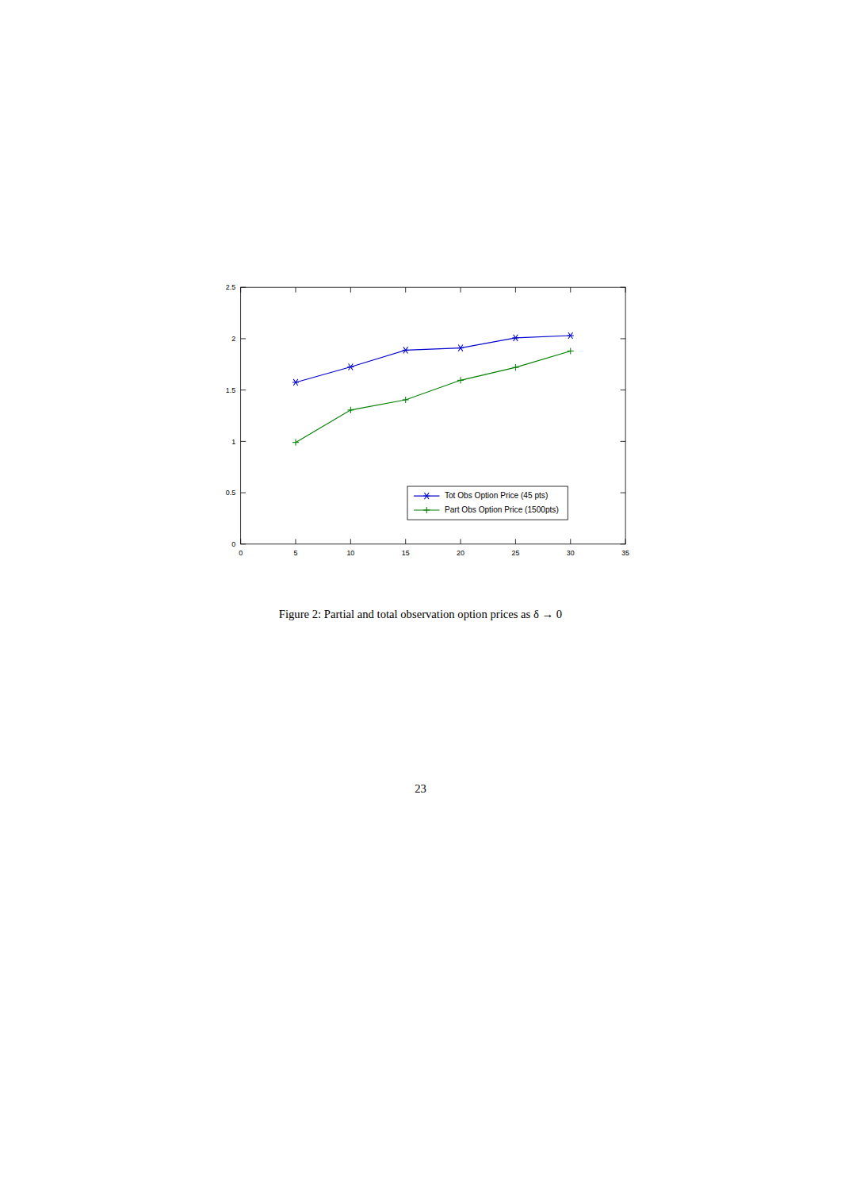Partial and total observation option prices as delta tends to 0 Two increasing curves. The upper blue curve with asterisk markers (Tot Obs Option Price, 45 pts) rises from about 1.57 at x=5 to about 2.03 at x=30. The lower green curve with plus markers (Part Obs Option Price, 1500 pts) rises from about 0.99 at x=5 to about 1.88 at x=30. 0 0.5 1 1.5 2 2.5 0 5 10 15 20 25 30 35 Tot Obs Option Price (45 pts) Part Obs Option Price (1500pts)
Figure 2: Partial and total observation option prices as δ → 0
23